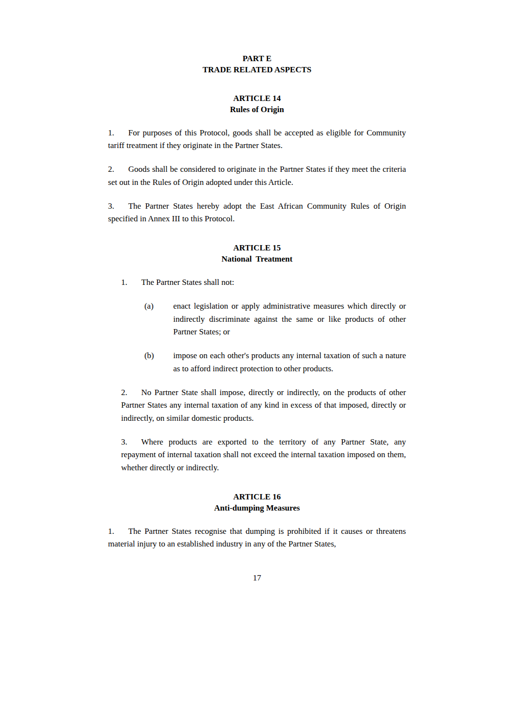PART E TRADE RELATED ASPECTS
ARTICLE 14 Rules of Origin
1. For purposes of this Protocol, goods shall be accepted as eligible for Community tariff treatment if they originate in the Partner States.
2. Goods shall be considered to originate in the Partner States if they meet the criteria set out in the Rules of Origin adopted under this Article.
3. The Partner States hereby adopt the East African Community Rules of Origin specified in Annex III to this Protocol.
ARTICLE 15 National Treatment
1. The Partner States shall not:
(a) enact legislation or apply administrative measures which directly or indirectly discriminate against the same or like products of other Partner States; or
(b) impose on each other's products any internal taxation of such a nature as to afford indirect protection to other products.
2. No Partner State shall impose, directly or indirectly, on the products of other Partner States any internal taxation of any kind in excess of that imposed, directly or indirectly, on similar domestic products.
3. Where products are exported to the territory of any Partner State, any repayment of internal taxation shall not exceed the internal taxation imposed on them, whether directly or indirectly.
ARTICLE 16 Anti-dumping Measures
1. The Partner States recognise that dumping is prohibited if it causes or threatens material injury to an established industry in any of the Partner States,
17